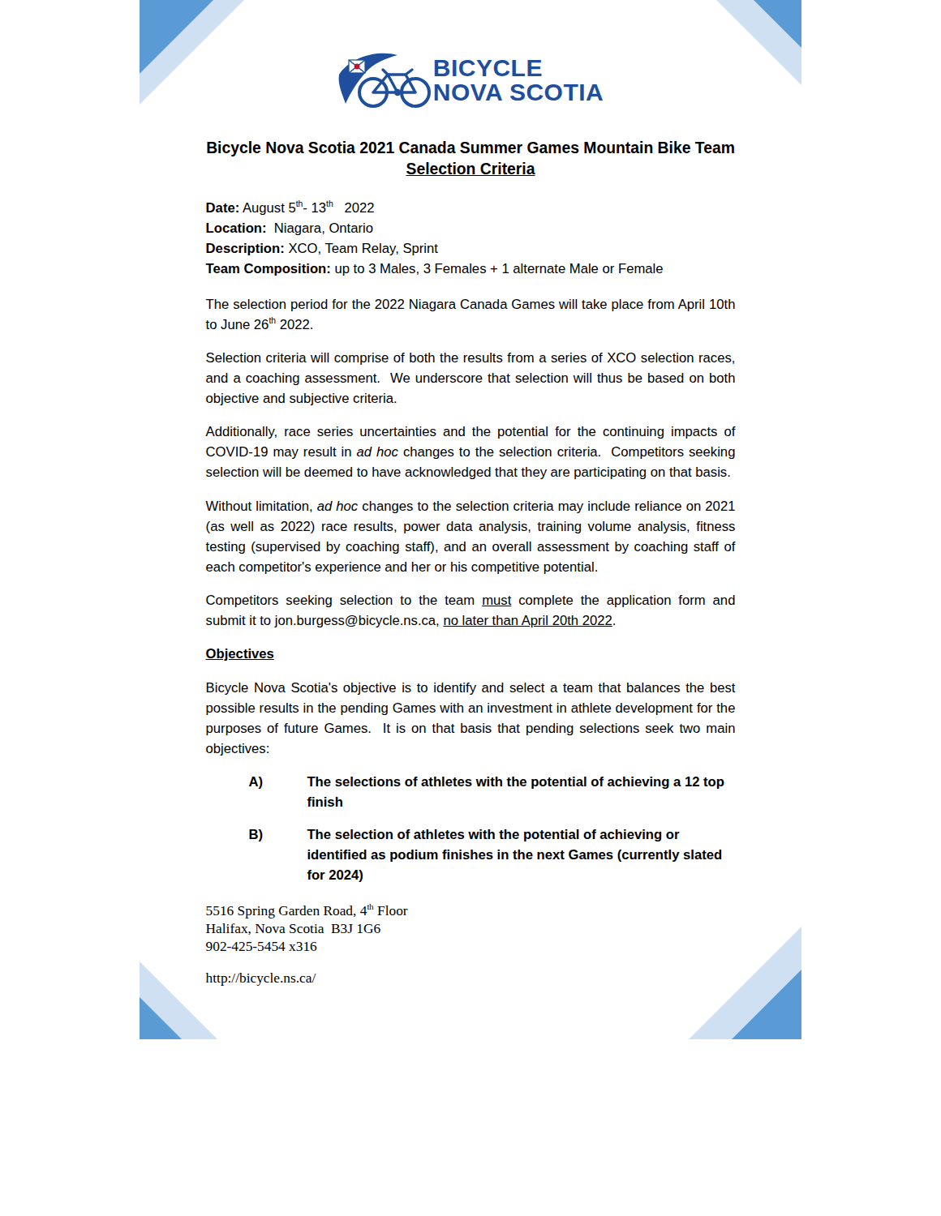| | BICYCLE NOVA SCOTIA |
Bicycle Nova Scotia 2021 Canada Summer Games Mountain Bike Team
Selection Criteria
Date: August 5th- 13th 2022
Location: Niagara, Ontario
Description: XCO, Team Relay, Sprint
Team Composition: up to 3 Males, 3 Females + 1 alternate Male or Female
The selection period for the 2022 Niagara Canada Games will take place from April 10th to June 26th 2022.
Selection criteria will comprise of both the results from a series of XCO selection races, and a coaching assessment. We underscore that selection will thus be based on both objective and subjective criteria.
Additionally, race series uncertainties and the potential for the continuing impacts of COVID-19 may result in ad hoc changes to the selection criteria. Competitors seeking selection will be deemed to have acknowledged that they are participating on that basis.
Without limitation, ad hoc changes to the selection criteria may include reliance on 2021 (as well as 2022) race results, power data analysis, training volume analysis, fitness testing (supervised by coaching staff), and an overall assessment by coaching staff of each competitor's experience and her or his competitive potential.
Competitors seeking selection to the team must complete the application form and submit it to jon.burgess@bicycle.ns.ca, no later than April 20th 2022.
Objectives
Bicycle Nova Scotia's objective is to identify and select a team that balances the best possible results in the pending Games with an investment in athlete development for the purposes of future Games. It is on that basis that pending selections seek two main objectives:
A)
The selections of athletes with the potential of achieving a 12 top finish
B)
The selection of athletes with the potential of achieving or identified as podium finishes in the next Games (currently slated for 2024)
5516 Spring Garden Road, 4th Floor
Halifax, Nova Scotia B3J 1G6
902-425-5454 x316
http://bicycle.ns.ca/